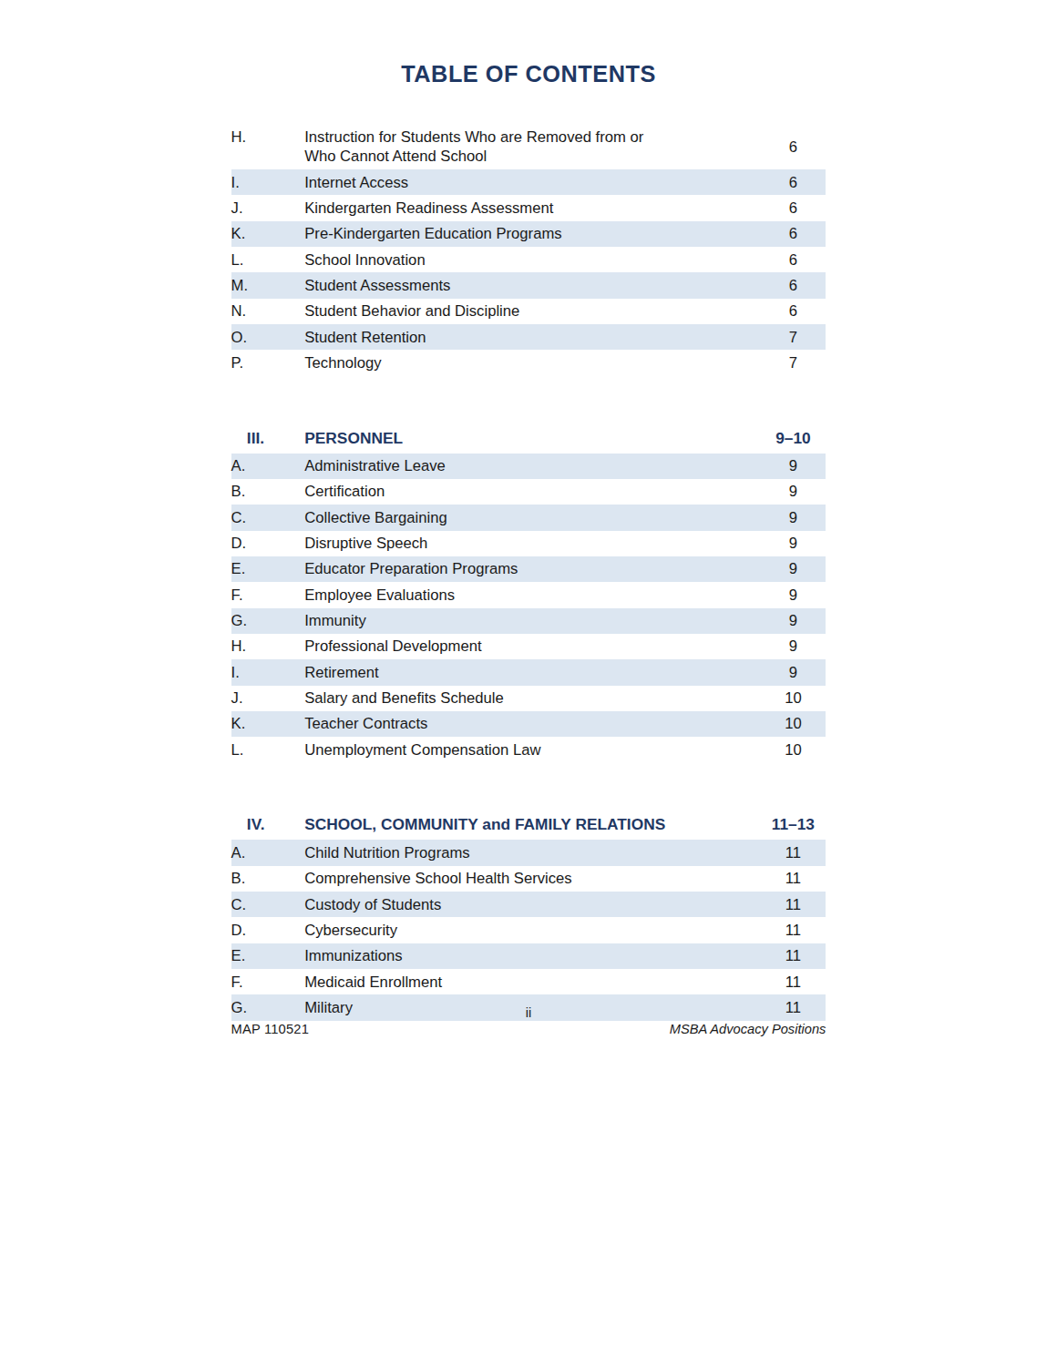TABLE OF CONTENTS
| H. | Instruction for Students Who are Removed from or Who Cannot Attend School | 6 |
| I. | Internet Access | 6 |
| J. | Kindergarten Readiness Assessment | 6 |
| K. | Pre-Kindergarten Education Programs | 6 |
| L. | School Innovation | 6 |
| M. | Student Assessments | 6 |
| N. | Student Behavior and Discipline | 6 |
| O. | Student Retention | 7 |
| P. | Technology | 7 |
| III. | PERSONNEL | 9–10 |
| A. | Administrative Leave | 9 |
| B. | Certification | 9 |
| C. | Collective Bargaining | 9 |
| D. | Disruptive Speech | 9 |
| E. | Educator Preparation Programs | 9 |
| F. | Employee Evaluations | 9 |
| G. | Immunity | 9 |
| H. | Professional Development | 9 |
| I. | Retirement | 9 |
| J. | Salary and Benefits Schedule | 10 |
| K. | Teacher Contracts | 10 |
| L. | Unemployment Compensation Law | 10 |
| IV. | SCHOOL, COMMUNITY and FAMILY RELATIONS | 11–13 |
| A. | Child Nutrition Programs | 11 |
| B. | Comprehensive School Health Services | 11 |
| C. | Custody of Students | 11 |
| D. | Cybersecurity | 11 |
| E. | Immunizations | 11 |
| F. | Medicaid Enrollment | 11 |
| G. | Military | 11 |
ii
MAP 110521 MSBA Advocacy Positions